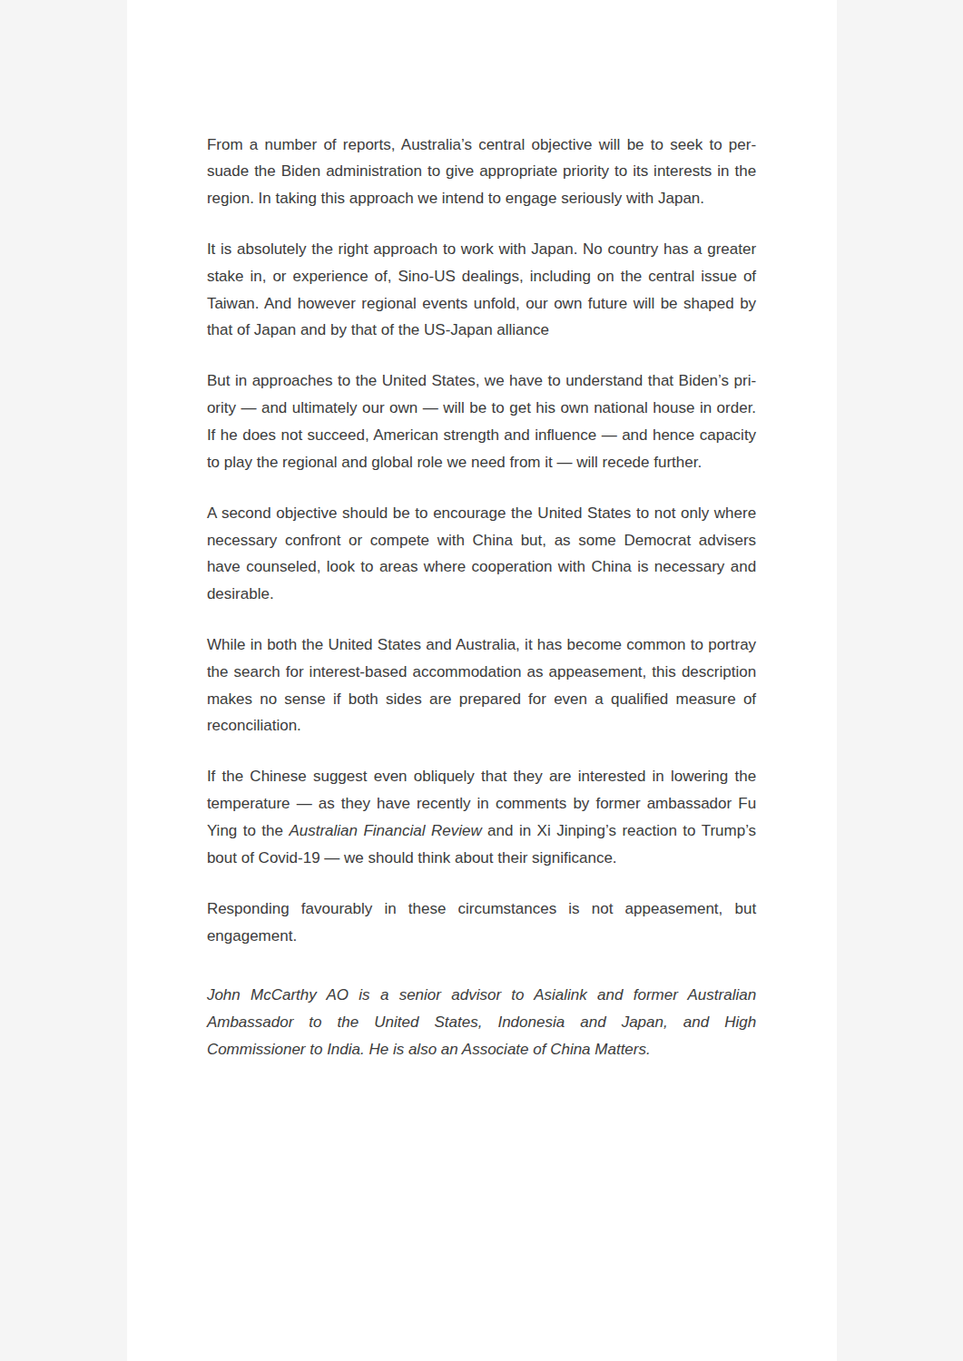From a number of reports, Australia’s central objective will be to seek to persuade the Biden administration to give appropriate priority to its interests in the region. In taking this approach we intend to engage seriously with Japan.
It is absolutely the right approach to work with Japan. No country has a greater stake in, or experience of, Sino-US dealings, including on the central issue of Taiwan. And however regional events unfold, our own future will be shaped by that of Japan and by that of the US-Japan alliance
But in approaches to the United States, we have to understand that Biden’s priority — and ultimately our own — will be to get his own national house in order. If he does not succeed, American strength and influence — and hence capacity to play the regional and global role we need from it — will recede further.
A second objective should be to encourage the United States to not only where necessary confront or compete with China but, as some Democrat advisers have counseled, look to areas where cooperation with China is necessary and desirable.
While in both the United States and Australia, it has become common to portray the search for interest-based accommodation as appeasement, this description makes no sense if both sides are prepared for even a qualified measure of reconciliation.
If the Chinese suggest even obliquely that they are interested in lowering the temperature — as they have recently in comments by former ambassador Fu Ying to the Australian Financial Review and in Xi Jinping’s reaction to Trump’s bout of Covid-19 — we should think about their significance.
Responding favourably in these circumstances is not appeasement, but engagement.
John McCarthy AO is a senior advisor to Asialink and former Australian Ambassador to the United States, Indonesia and Japan, and High Commissioner to India. He is also an Associate of China Matters.